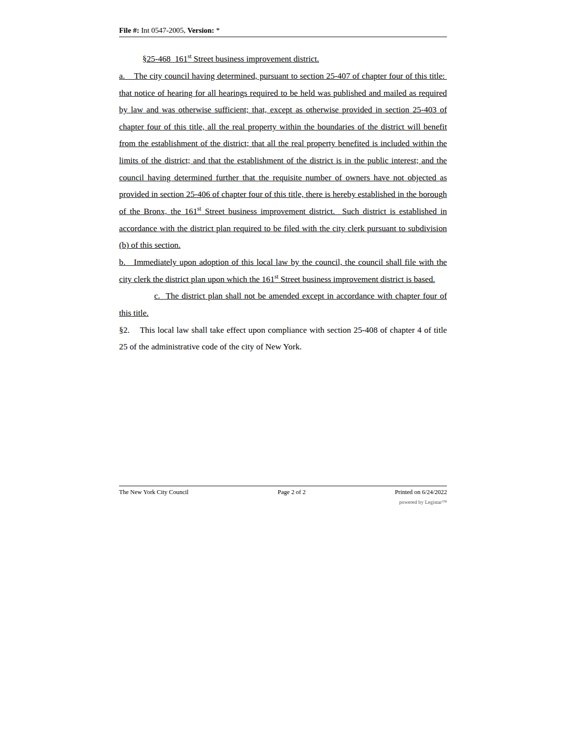File #: Int 0547-2005, Version: *
§25-468 161st Street business improvement district.
a. The city council having determined, pursuant to section 25-407 of chapter four of this title: that notice of hearing for all hearings required to be held was published and mailed as required by law and was otherwise sufficient; that, except as otherwise provided in section 25-403 of chapter four of this title, all the real property within the boundaries of the district will benefit from the establishment of the district; that all the real property benefited is included within the limits of the district; and that the establishment of the district is in the public interest; and the council having determined further that the requisite number of owners have not objected as provided in section 25-406 of chapter four of this title, there is hereby established in the borough of the Bronx, the 161st Street business improvement district. Such district is established in accordance with the district plan required to be filed with the city clerk pursuant to subdivision (b) of this section.
b. Immediately upon adoption of this local law by the council, the council shall file with the city clerk the district plan upon which the 161st Street business improvement district is based.
c. The district plan shall not be amended except in accordance with chapter four of this title.
§2. This local law shall take effect upon compliance with section 25-408 of chapter 4 of title 25 of the administrative code of the city of New York.
The New York City Council
Page 2 of 2
Printed on 6/24/2022
powered by Legistar™